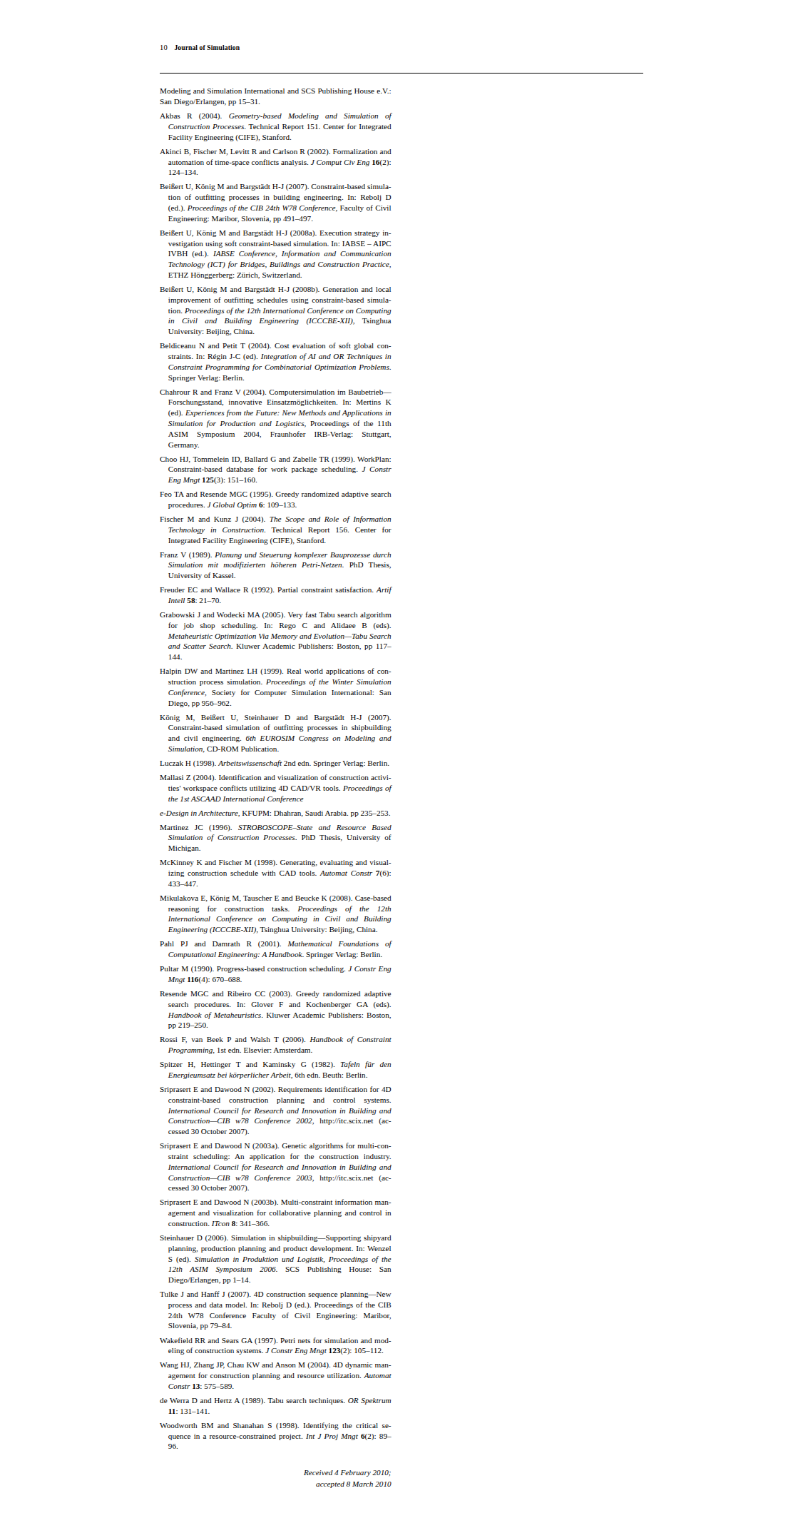10 Journal of Simulation
Modeling and Simulation International and SCS Publishing House e.V.: San Diego/Erlangen, pp 15–31.
Akbas R (2004). Geometry-based Modeling and Simulation of Construction Processes. Technical Report 151. Center for Integrated Facility Engineering (CIFE), Stanford.
Akinci B, Fischer M, Levitt R and Carlson R (2002). Formalization and automation of time-space conflicts analysis. J Comput Civ Eng 16(2): 124–134.
Beißert U, König M and Bargstädt H-J (2007). Constraint-based simulation of outfitting processes in building engineering. In: Rebolj D (ed.). Proceedings of the CIB 24th W78 Conference, Faculty of Civil Engineering: Maribor, Slovenia, pp 491–497.
Beißert U, König M and Bargstädt H-J (2008a). Execution strategy investigation using soft constraint-based simulation. In: IABSE – AIPC IVBH (ed.). IABSE Conference, Information and Communication Technology (ICT) for Bridges, Buildings and Construction Practice, ETHZ Hönggerberg: Zürich, Switzerland.
Beißert U, König M and Bargstädt H-J (2008b). Generation and local improvement of outfitting schedules using constraint-based simulation. Proceedings of the 12th International Conference on Computing in Civil and Building Engineering (ICCCBE-XII), Tsinghua University: Beijing, China.
Beldiceanu N and Petit T (2004). Cost evaluation of soft global constraints. In: Régin J-C (ed). Integration of AI and OR Techniques in Constraint Programming for Combinatorial Optimization Problems. Springer Verlag: Berlin.
Chahrour R and Franz V (2004). Computersimulation im Baubetrieb—Forschungsstand, innovative Einsatzmöglichkeiten. In: Mertins K (ed). Experiences from the Future: New Methods and Applications in Simulation for Production and Logistics, Proceedings of the 11th ASIM Symposium 2004, Fraunhofer IRB-Verlag: Stuttgart, Germany.
Choo HJ, Tommelein ID, Ballard G and Zabelle TR (1999). WorkPlan: Constraint-based database for work package scheduling. J Constr Eng Mngt 125(3): 151–160.
Feo TA and Resende MGC (1995). Greedy randomized adaptive search procedures. J Global Optim 6: 109–133.
Fischer M and Kunz J (2004). The Scope and Role of Information Technology in Construction. Technical Report 156. Center for Integrated Facility Engineering (CIFE), Stanford.
Franz V (1989). Planung und Steuerung komplexer Bauprozesse durch Simulation mit modifizierten höheren Petri-Netzen. PhD Thesis, University of Kassel.
Freuder EC and Wallace R (1992). Partial constraint satisfaction. Artif Intell 58: 21–70.
Grabowski J and Wodecki MA (2005). Very fast Tabu search algorithm for job shop scheduling. In: Rego C and Alidaee B (eds). Metaheuristic Optimization Via Memory and Evolution—Tabu Search and Scatter Search. Kluwer Academic Publishers: Boston, pp 117–144.
Halpin DW and Martinez LH (1999). Real world applications of construction process simulation. Proceedings of the Winter Simulation Conference, Society for Computer Simulation International: San Diego, pp 956–962.
König M, Beißert U, Steinhauer D and Bargstädt H-J (2007). Constraint-based simulation of outfitting processes in shipbuilding and civil engineering. 6th EUROSIM Congress on Modeling and Simulation, CD-ROM Publication.
Luczak H (1998). Arbeitswissenschaft 2nd edn. Springer Verlag: Berlin.
Mallasi Z (2004). Identification and visualization of construction activities' workspace conflicts utilizing 4D CAD/VR tools. Proceedings of the 1st ASCAAD International Conference
e-Design in Architecture, KFUPM: Dhahran, Saudi Arabia. pp 235–253.
Martinez JC (1996). STROBOSCOPE–State and Resource Based Simulation of Construction Processes. PhD Thesis, University of Michigan.
McKinney K and Fischer M (1998). Generating, evaluating and visualizing construction schedule with CAD tools. Automat Constr 7(6): 433–447.
Mikulakova E, König M, Tauscher E and Beucke K (2008). Case-based reasoning for construction tasks. Proceedings of the 12th International Conference on Computing in Civil and Building Engineering (ICCCBE-XII), Tsinghua University: Beijing, China.
Pahl PJ and Damrath R (2001). Mathematical Foundations of Computational Engineering: A Handbook. Springer Verlag: Berlin.
Pultar M (1990). Progress-based construction scheduling. J Constr Eng Mngt 116(4): 670–688.
Resende MGC and Ribeiro CC (2003). Greedy randomized adaptive search procedures. In: Glover F and Kochenberger GA (eds). Handbook of Metaheuristics. Kluwer Academic Publishers: Boston, pp 219–250.
Rossi F, van Beek P and Walsh T (2006). Handbook of Constraint Programming, 1st edn. Elsevier: Amsterdam.
Spitzer H, Hettinger T and Kaminsky G (1982). Tafeln für den Energieumsatz bei körperlicher Arbeit, 6th edn. Beuth: Berlin.
Sriprasert E and Dawood N (2002). Requirements identification for 4D constraint-based construction planning and control systems. International Council for Research and Innovation in Building and Construction—CIB w78 Conference 2002, http://itc.scix.net (accessed 30 October 2007).
Sriprasert E and Dawood N (2003a). Genetic algorithms for multi-constraint scheduling: An application for the construction industry. International Council for Research and Innovation in Building and Construction—CIB w78 Conference 2003, http://itc.scix.net (accessed 30 October 2007).
Sriprasert E and Dawood N (2003b). Multi-constraint information management and visualization for collaborative planning and control in construction. ITcon 8: 341–366.
Steinhauer D (2006). Simulation in shipbuilding—Supporting shipyard planning, production planning and product development. In: Wenzel S (ed). Simulation in Produktion und Logistik, Proceedings of the 12th ASIM Symposium 2006. SCS Publishing House: San Diego/Erlangen, pp 1–14.
Tulke J and Hanff J (2007). 4D construction sequence planning—New process and data model. In: Rebolj D (ed.). Proceedings of the CIB 24th W78 Conference Faculty of Civil Engineering: Maribor, Slovenia, pp 79–84.
Wakefield RR and Sears GA (1997). Petri nets for simulation and modeling of construction systems. J Constr Eng Mngt 123(2): 105–112.
Wang HJ, Zhang JP, Chau KW and Anson M (2004). 4D dynamic management for construction planning and resource utilization. Automat Constr 13: 575–589.
de Werra D and Hertz A (1989). Tabu search techniques. OR Spektrum 11: 131–141.
Woodworth BM and Shanahan S (1998). Identifying the critical sequence in a resource-constrained project. Int J Proj Mngt 6(2): 89–96.
Received 4 February 2010;
accepted 8 March 2010